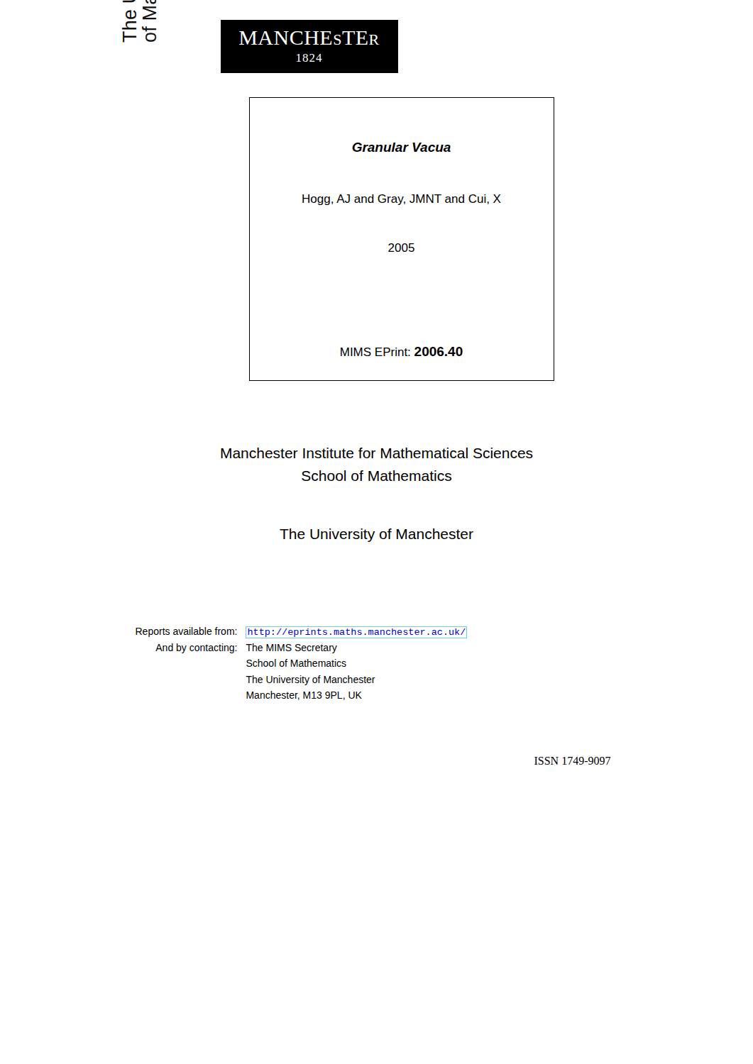The Universityof Manchester
MANCHESTER
1824
Granular Vacua
Hogg, AJ and Gray, JMNT and Cui, X
2005
MIMS EPrint: 2006.40
Manchester Institute for Mathematical Sciences
School of Mathematics
The University of Manchester
| Reports available from: | http://eprints.maths.manchester.ac.uk/ |
| And by contacting: | The MIMS Secretary |
| | School of Mathematics |
| | The University of Manchester |
| | Manchester, M13 9PL, UK |
ISSN 1749-9097